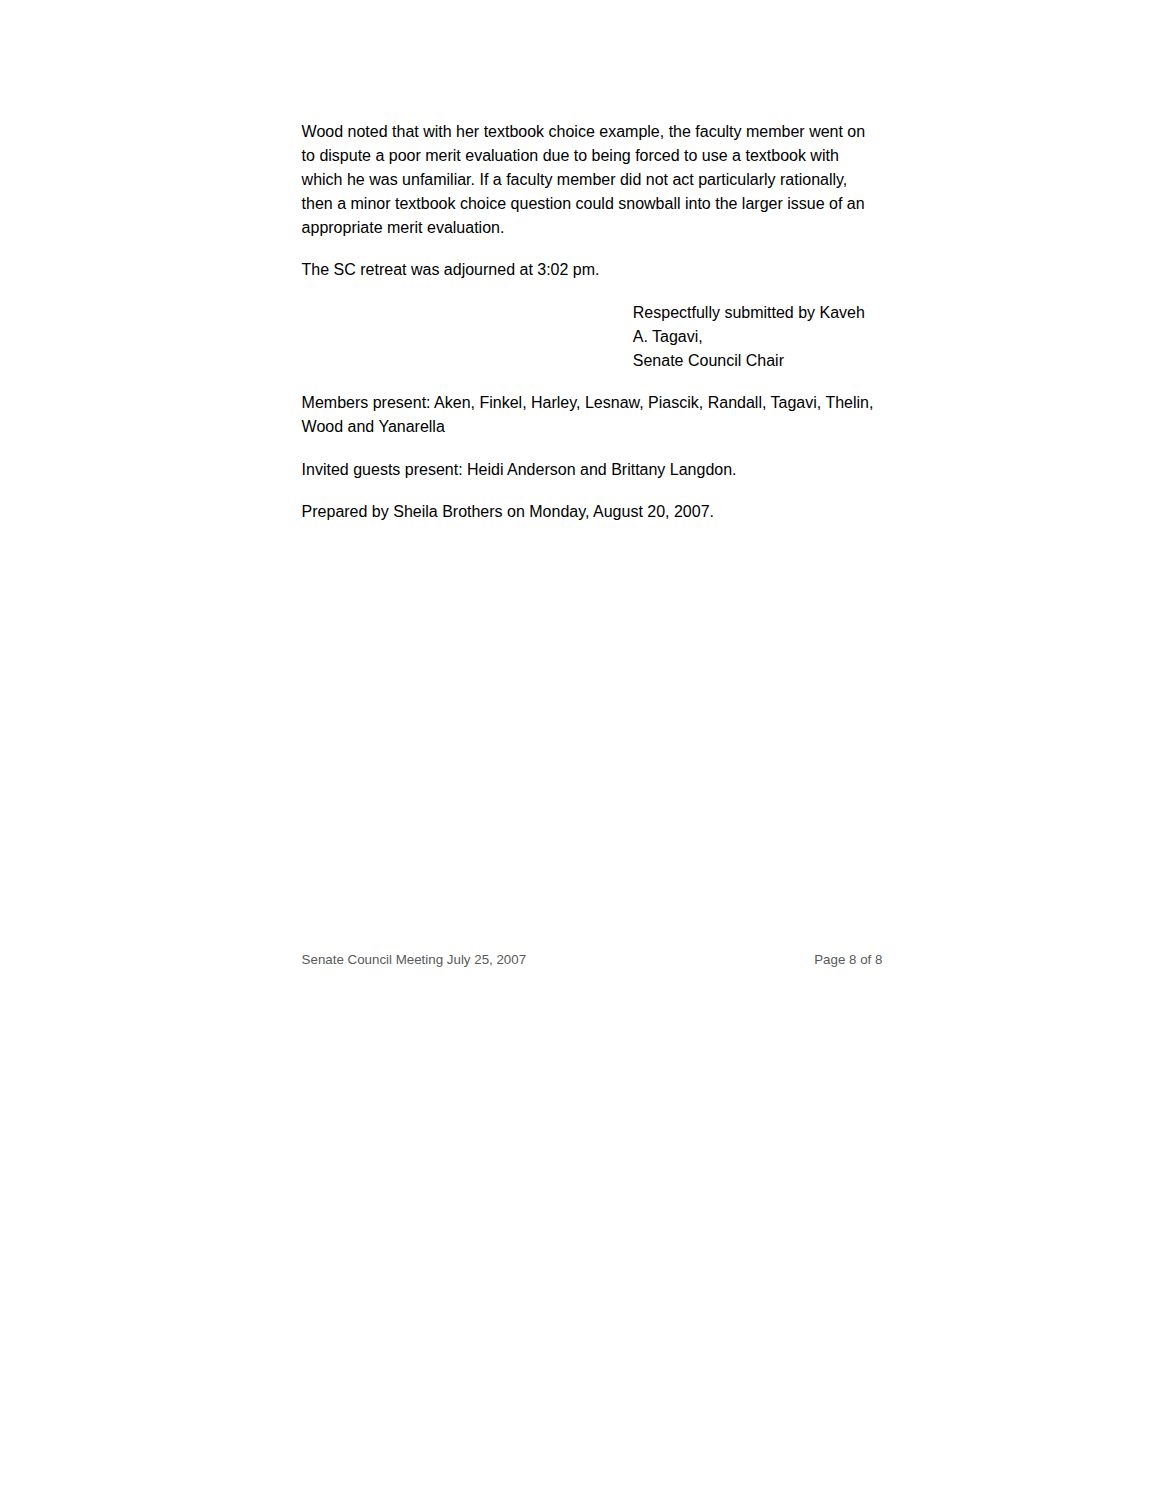Wood noted that with her textbook choice example, the faculty member went on to dispute a poor merit evaluation due to being forced to use a textbook with which he was unfamiliar. If a faculty member did not act particularly rationally, then a minor textbook choice question could snowball into the larger issue of an appropriate merit evaluation.
The SC retreat was adjourned at 3:02 pm.
Respectfully submitted by Kaveh A. Tagavi,
Senate Council Chair
Members present: Aken, Finkel, Harley, Lesnaw, Piascik, Randall, Tagavi, Thelin, Wood and Yanarella
Invited guests present: Heidi Anderson and Brittany Langdon.
Prepared by Sheila Brothers on Monday, August 20, 2007.
Senate Council Meeting July 25, 2007
Page 8 of 8